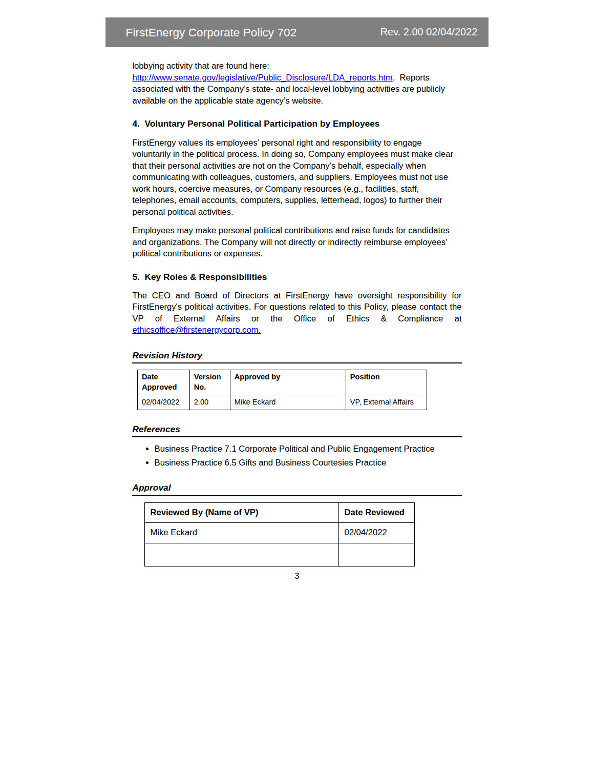FirstEnergy Corporate Policy 702
Rev. 2.00 02/04/2022
lobbying activity that are found here:
http://www.senate.gov/legislative/Public_Disclosure/LDA_reports.htm. Reports associated with the Company’s state- and local-level lobbying activities are publicly available on the applicable state agency’s website.
4. Voluntary Personal Political Participation by Employees
FirstEnergy values its employees’ personal right and responsibility to engage voluntarily in the political process. In doing so, Company employees must make clear that their personal activities are not on the Company’s behalf, especially when communicating with colleagues, customers, and suppliers. Employees must not use work hours, coercive measures, or Company resources (e.g., facilities, staff, telephones, email accounts, computers, supplies, letterhead, logos) to further their personal political activities.
Employees may make personal political contributions and raise funds for candidates and organizations. The Company will not directly or indirectly reimburse employees’ political contributions or expenses.
5. Key Roles & Responsibilities
The CEO and Board of Directors at FirstEnergy have oversight responsibility for FirstEnergy's political activities. For questions related to this Policy, please contact the VP of External Affairs or the Office of Ethics & Compliance at ethicsoffice@firstenergycorp.com.
Revision History
| Date Approved | Version No. | Approved by | Position |
| --- | --- | --- | --- |
| 02/04/2022 | 2.00 | Mike Eckard | VP, External Affairs |
References
Business Practice 7.1 Corporate Political and Public Engagement Practice
Business Practice 6.5 Gifts and Business Courtesies Practice
Approval
| Reviewed By (Name of VP) | Date Reviewed |
| --- | --- |
| Mike Eckard | 02/04/2022 |
3